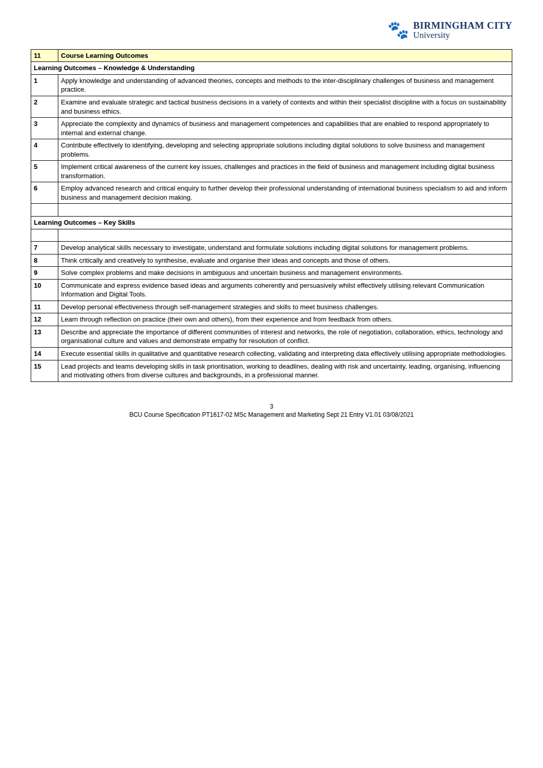🐾BIRMINGHAM CITY
University
| 11 | Course Learning Outcomes |
| Learning Outcomes – Knowledge & Understanding |
| 1 | Apply knowledge and understanding of advanced theories, concepts and methods to the inter-disciplinary challenges of business and management practice. |
| 2 | Examine and evaluate strategic and tactical business decisions in a variety of contexts and within their specialist discipline with a focus on sustainability and business ethics. |
| 3 | Appreciate the complexity and dynamics of business and management competences and capabilities that are enabled to respond appropriately to internal and external change. |
| 4 | Contribute effectively to identifying, developing and selecting appropriate solutions including digital solutions to solve business and management problems. |
| 5 | Implement critical awareness of the current key issues, challenges and practices in the field of business and management including digital business transformation. |
| 6 | Employ advanced research and critical enquiry to further develop their professional understanding of international business specialism to aid and inform business and management decision making. |
| Learning Outcomes – Key Skills |
| 7 | Develop analytical skills necessary to investigate, understand and formulate solutions including digital solutions for management problems. |
| 8 | Think critically and creatively to synthesise, evaluate and organise their ideas and concepts and those of others. |
| 9 | Solve complex problems and make decisions in ambiguous and uncertain business and management environments. |
| 10 | Communicate and express evidence based ideas and arguments coherently and persuasively whilst effectively utilising relevant Communication Information and Digital Tools. |
| 11 | Develop personal effectiveness through self-management strategies and skills to meet business challenges. |
| 12 | Learn through reflection on practice (their own and others), from their experience and from feedback from others. |
| 13 | Describe and appreciate the importance of different communities of interest and networks, the role of negotiation, collaboration, ethics, technology and organisational culture and values and demonstrate empathy for resolution of conflict. |
| 14 | Execute essential skills in qualitative and quantitative research collecting, validating and interpreting data effectively utilising appropriate methodologies. |
| 15 | Lead projects and teams developing skills in task prioritisation, working to deadlines, dealing with risk and uncertainty, leading, organising, influencing and motivating others from diverse cultures and backgrounds, in a professional manner. |
3
BCU Course Specification PT1617-02 MSc Management and Marketing Sept 21 Entry V1.01 03/08/2021